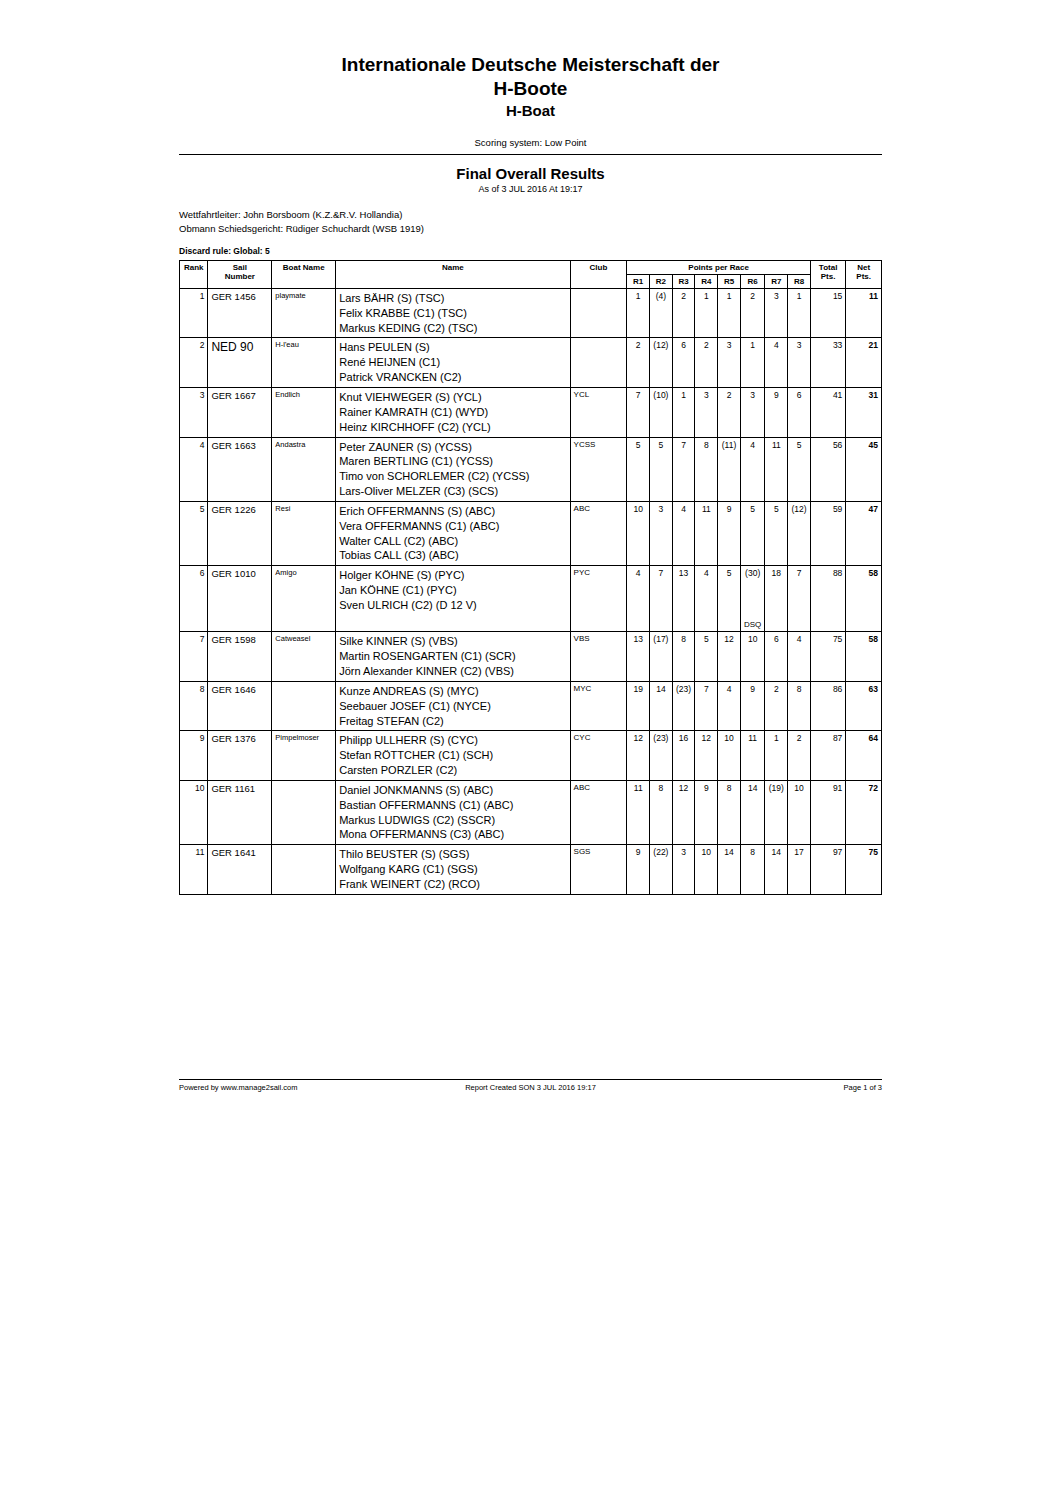Internationale Deutsche Meisterschaft derH-Boote
H-Boat
Scoring system: Low Point
Final Overall Results
As of 3 JUL 2016 At 19:17
Wettfahrtleiter: John Borsboom (K.Z.&R.V. Hollandia)
Obmann Schiedsgericht: Rüdiger Schuchardt (WSB 1919)
Discard rule: Global: 5
| Rank | Sail Number | Boat Name | Name | Club | Points per Race | Total Pts. | Net Pts. |
| --- | --- | --- | --- | --- | --- | --- | --- |
| R1 | R2 | R3 | R4 | R5 | R6 | R7 | R8 |
| 1 | GER 1456 | playmate | Lars BÄHR (S) (TSC) Felix KRABBE (C1) (TSC) Markus KEDING (C2) (TSC) | | 1 | (4) | 2 | 1 | 1 | 2 | 3 | 1 | 15 | 11 |
| 2 | NED 90 | H-l'eau | Hans PEULEN (S) René HEIJNEN (C1) Patrick VRANCKEN (C2) | | 2 | (12) | 6 | 2 | 3 | 1 | 4 | 3 | 33 | 21 |
| 3 | GER 1667 | Endlich | Knut VIEHWEGER (S) (YCL) Rainer KAMRATH (C1) (WYD) Heinz KIRCHHOFF (C2) (YCL) | YCL | 7 | (10) | 1 | 3 | 2 | 3 | 9 | 6 | 41 | 31 |
| 4 | GER 1663 | Andastra | Peter ZAUNER (S) (YCSS) Maren BERTLING (C1) (YCSS) Timo von SCHORLEMER (C2) (YCSS) Lars-Oliver MELZER (C3) (SCS) | YCSS | 5 | 5 | 7 | 8 | (11) | 4 | 11 | 5 | 56 | 45 |
| 5 | GER 1226 | Resi | Erich OFFERMANNS (S) (ABC) Vera OFFERMANNS (C1) (ABC) Walter CALL (C2) (ABC) Tobias CALL (C3) (ABC) | ABC | 10 | 3 | 4 | 11 | 9 | 5 | 5 | (12) | 59 | 47 |
| 6 | GER 1010 | Amigo | Holger KÖHNE (S) (PYC) Jan KÖHNE (C1) (PYC) Sven ULRICH (C2) (D 12 V) | PYC | 4 | 7 | 13 | 4 | 5 | (30) DSQ | 18 | 7 | 88 | 58 |
| 7 | GER 1598 | Catweasel | Silke KINNER (S) (VBS) Martin ROSENGARTEN (C1) (SCR) Jörn Alexander KINNER (C2) (VBS) | VBS | 13 | (17) | 8 | 5 | 12 | 10 | 6 | 4 | 75 | 58 |
| 8 | GER 1646 | | Kunze ANDREAS (S) (MYC) Seebauer JOSEF (C1) (NYCE) Freitag STEFAN (C2) | MYC | 19 | 14 | (23) | 7 | 4 | 9 | 2 | 8 | 86 | 63 |
| 9 | GER 1376 | Pimpelmoser | Philipp ULLHERR (S) (CYC) Stefan RÖTTCHER (C1) (SCH) Carsten PORZLER (C2) | CYC | 12 | (23) | 16 | 12 | 10 | 11 | 1 | 2 | 87 | 64 |
| 10 | GER 1161 | | Daniel JONKMANNS (S) (ABC) Bastian OFFERMANNS (C1) (ABC) Markus LUDWIGS (C2) (SSCR) Mona OFFERMANNS (C3) (ABC) | ABC | 11 | 8 | 12 | 9 | 8 | 14 | (19) | 10 | 91 | 72 |
| 11 | GER 1641 | | Thilo BEUSTER (S) (SGS) Wolfgang KARG (C1) (SGS) Frank WEINERT (C2) (RCO) | SGS | 9 | (22) | 3 | 10 | 14 | 8 | 14 | 17 | 97 | 75 |
Powered by www.manage2sail.com
Report Created SON 3 JUL 2016 19:17
Page 1 of 3